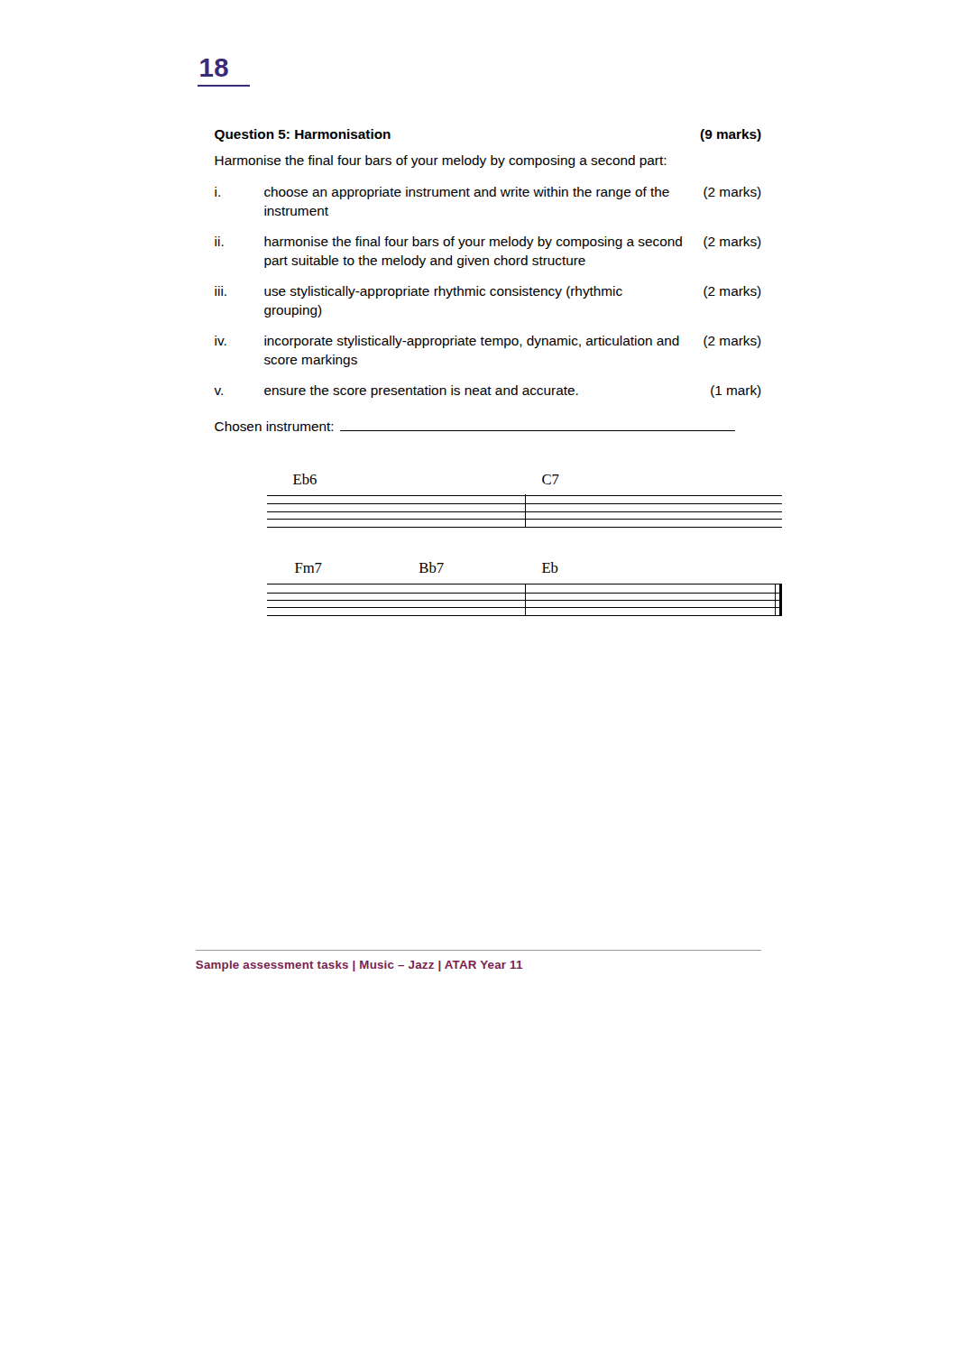18
Question 5: Harmonisation (9 marks)
Harmonise the final four bars of your melody by composing a second part:
| i. | choose an appropriate instrument and write within the range of the instrument | (2 marks) |
| ii. | harmonise the final four bars of your melody by composing a second part suitable to the melody and given chord structure | (2 marks) |
| iii. | use stylistically-appropriate rhythmic consistency (rhythmic grouping) | (2 marks) |
| iv. | incorporate stylistically-appropriate tempo, dynamic, articulation and score markings | (2 marks) |
| v. | ensure the score presentation is neat and accurate. | (1 mark) |
Chosen instrument:
Eb6 C7
System 2: Fm7 | Bb7 | Eb with final barline
Fm7 Bb7 Eb
Sample assessment tasks | Music – Jazz | ATAR Year 11